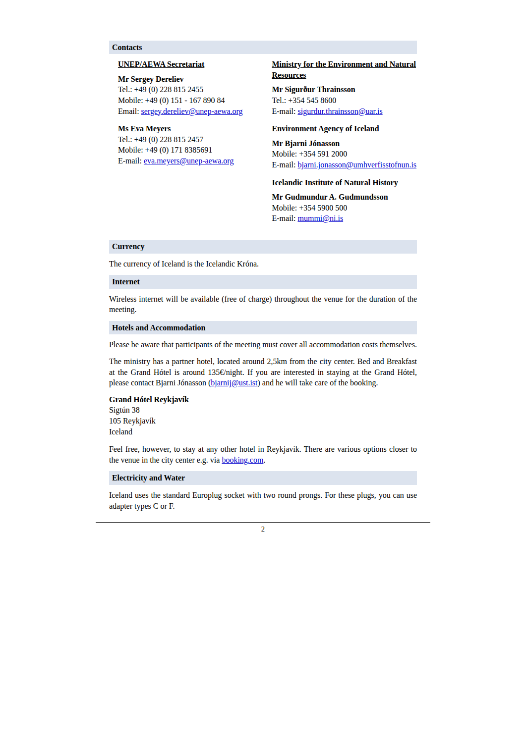Contacts
| UNEP/AEWA Secretariat Mr Sergey Dereliev Tel.: +49 (0) 228 815 2455 Mobile: +49 (0) 151 - 167 890 84 Email: sergey.dereliev@unep-aewa.org Ms Eva Meyers Tel.: +49 (0) 228 815 2457 Mobile: +49 (0) 171 8385691 E-mail: eva.meyers@unep-aewa.org | Ministry for the Environment and Natural Resources Mr Sigurður Thrainsson Tel.: +354 545 8600 E-mail: sigurdur.thrainsson@uar.is Environment Agency of Iceland Mr Bjarni Jónasson Mobile: +354 591 2000 E-mail: bjarni.jonasson@umhverfisstofnun.is Icelandic Institute of Natural History Mr Gudmundur A. Gudmundsson Mobile: +354 5900 500 E-mail: mummi@ni.is |
Currency
The currency of Iceland is the Icelandic Króna.
Internet
Wireless internet will be available (free of charge) throughout the venue for the duration of the meeting.
Hotels and Accommodation
Please be aware that participants of the meeting must cover all accommodation costs themselves.
The ministry has a partner hotel, located around 2,5km from the city center. Bed and Breakfast at the Grand Hótel is around 135€/night. If you are interested in staying at the Grand Hótel, please contact Bjarni Jónasson (bjarnij@ust.ist) and he will take care of the booking.
Grand Hótel Reykjavík
Sigtún 38
105 Reykjavík
Iceland
Feel free, however, to stay at any other hotel in Reykjavík. There are various options closer to the venue in the city center e.g. via booking.com.
Electricity and Water
Iceland uses the standard Europlug socket with two round prongs. For these plugs, you can use adapter types C or F.
2